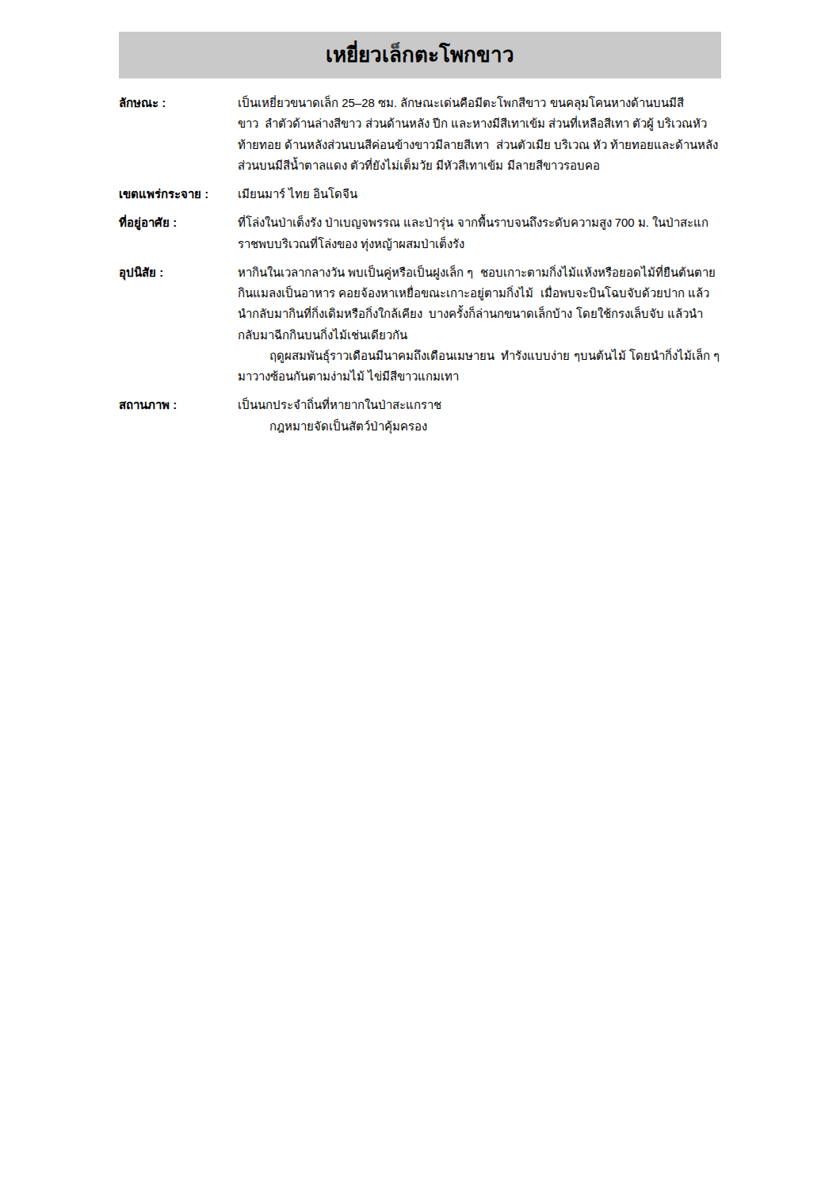เหยี่ยวเล็กตะโพกขาว
| ลักษณะ : | เป็นเหยี่ยวขนาดเล็ก 25–28 ซม. ลักษณะเด่นคือมีตะโพกสีขาว ขนคลุมโคนหางด้านบนมีสีขาว ลำตัวด้านล่างสีขาว ส่วนด้านหลัง ปีก และหางมีสีเทาเข้ม ส่วนที่เหลือสีเทา ตัวผู้ บริเวณหัว ท้ายทอย ด้านหลังส่วนบนสีค่อนข้างขาวมีลายสีเทา ส่วนตัวเมีย บริเวณ หัว ท้ายทอยและด้านหลังส่วนบนมีสีน้ำตาลแดง ตัวที่ยังไม่เต็มวัย มีหัวสีเทาเข้ม มีลายสีขาวรอบคอ |
| เขตแพร่กระจาย : | เมียนมาร์ ไทย อินโดจีน |
| ที่อยู่อาศัย : | ที่โล่งในป่าเต็งรัง ป่าเบญจพรรณ และป่ารุ่น จากพื้นราบจนถึงระดับความสูง 700 ม. ในป่าสะแกราชพบบริเวณที่โล่งของ ทุ่งหญ้าผสมป่าเต็งรัง |
| อุปนิสัย : | หากินในเวลากลางวัน พบเป็นคู่หรือเป็นฝูงเล็ก ๆ ชอบเกาะตามกิ่งไม้แห้งหรือยอดไม้ที่ยืนต้นตาย กินแมลงเป็นอาหาร คอยจ้องหาเหยื่อขณะเกาะอยู่ตามกิ่งไม้ เมื่อพบจะบินโฉบจับด้วยปาก แล้วนำกลับมากินที่กิ่งเดิมหรือกิ่งใกล้เคียง บางครั้งก็ล่านกขนาดเล็กบ้าง โดยใช้กรงเล็บจับ แล้วนำกลับมาฉีกกินบนกิ่งไม้เช่นเดียวกัน ฤดูผสมพันธุ์ราวเดือนมีนาคมถึงเดือนเมษายน ทำรังแบบง่าย ๆบนต้นไม้ โดยนำกิ่งไม้เล็ก ๆ มาวางซ้อนกันตามง่ามไม้ ไข่มีสีขาวแกมเทา |
| สถานภาพ : | เป็นนกประจำถิ่นที่หายากในป่าสะแกราช กฎหมายจัดเป็นสัตว์ป่าคุ้มครอง |